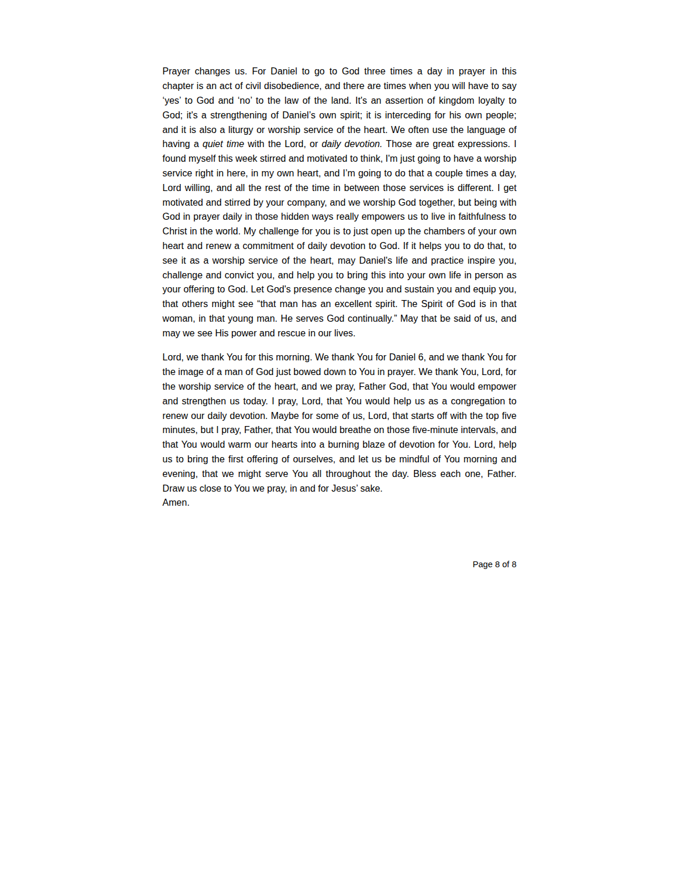Prayer changes us. For Daniel to go to God three times a day in prayer in this chapter is an act of civil disobedience, and there are times when you will have to say ‘yes’ to God and ‘no’ to the law of the land. It's an assertion of kingdom loyalty to God; it's a strengthening of Daniel’s own spirit; it is interceding for his own people; and it is also a liturgy or worship service of the heart. We often use the language of having a quiet time with the Lord, or daily devotion. Those are great expressions. I found myself this week stirred and motivated to think, I'm just going to have a worship service right in here, in my own heart, and I’m going to do that a couple times a day, Lord willing, and all the rest of the time in between those services is different. I get motivated and stirred by your company, and we worship God together, but being with God in prayer daily in those hidden ways really empowers us to live in faithfulness to Christ in the world. My challenge for you is to just open up the chambers of your own heart and renew a commitment of daily devotion to God. If it helps you to do that, to see it as a worship service of the heart, may Daniel's life and practice inspire you, challenge and convict you, and help you to bring this into your own life in person as your offering to God. Let God's presence change you and sustain you and equip you, that others might see “that man has an excellent spirit. The Spirit of God is in that woman, in that young man. He serves God continually.” May that be said of us, and may we see His power and rescue in our lives.
Lord, we thank You for this morning. We thank You for Daniel 6, and we thank You for the image of a man of God just bowed down to You in prayer. We thank You, Lord, for the worship service of the heart, and we pray, Father God, that You would empower and strengthen us today. I pray, Lord, that You would help us as a congregation to renew our daily devotion. Maybe for some of us, Lord, that starts off with the top five minutes, but I pray, Father, that You would breathe on those five-minute intervals, and that You would warm our hearts into a burning blaze of devotion for You. Lord, help us to bring the first offering of ourselves, and let us be mindful of You morning and evening, that we might serve You all throughout the day. Bless each one, Father. Draw us close to You we pray, in and for Jesus’ sake.
Amen.
Page 8 of 8